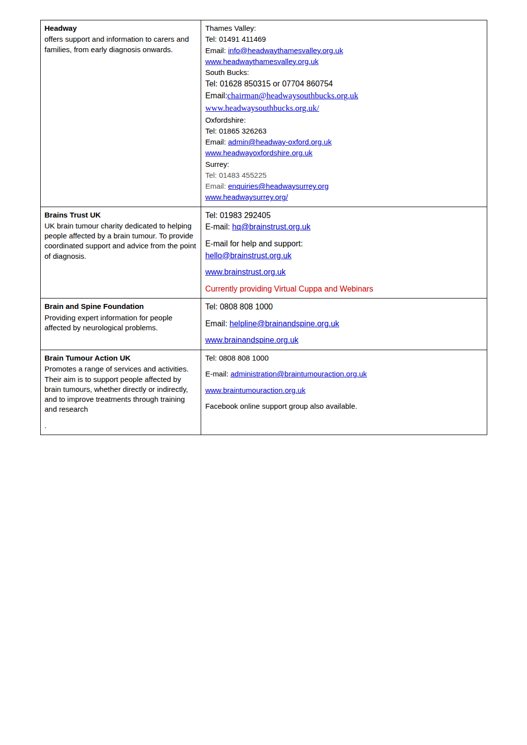| Headway offers support and information to carers and families, from early diagnosis onwards. | Thames Valley: Tel: 01491 411469 Email: info@headwaythamesvalley.org.uk www.headwaythamesvalley.org.uk South Bucks: Tel: 01628 850315 or 07704 860754 Email: chairman@headwaysouthbucks.org.uk www.headwaysouthbucks.org.uk/ Oxfordshire: Tel: 01865 326263 Email: admin@headway-oxford.org.uk www.headwayoxfordshire.org.uk Surrey: Tel: 01483 455225 Email: enquiries@headwaysurrey.org www.headwaysurrey.org/ |
| Brains Trust UK UK brain tumour charity dedicated to helping people affected by a brain tumour. To provide coordinated support and advice from the point of diagnosis. | Tel: 01983 292405 E-mail: hq@brainstrust.org.uk E-mail for help and support: hello@brainstrust.org.uk www.brainstrust.org.uk Currently providing Virtual Cuppa and Webinars |
| Brain and Spine Foundation Providing expert information for people affected by neurological problems. | Tel: 0808 808 1000 Email: helpline@brainandspine.org.uk www.brainandspine.org.uk |
| Brain Tumour Action UK Promotes a range of services and activities. Their aim is to support people affected by brain tumours, whether directly or indirectly, and to improve treatments through training and research . | Tel: 0808 808 1000 E-mail: administration@braintumouraction.org.uk www.braintumouraction.org.uk Facebook online support group also available. |